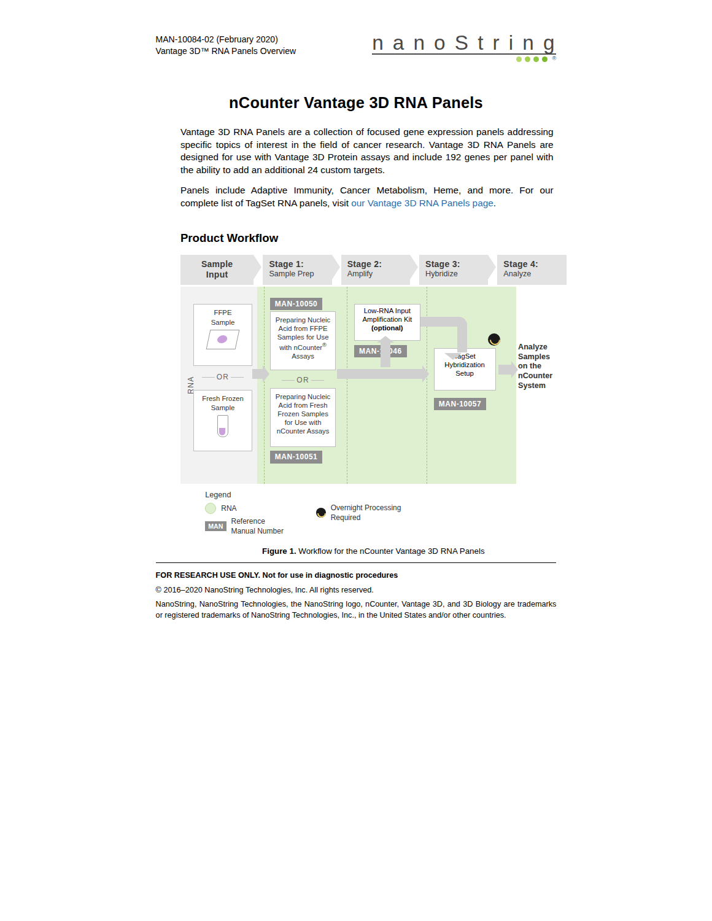MAN-10084-02 (February 2020)
Vantage 3D™ RNA Panels Overview
n a n o S t r i n g
®
nCounter Vantage 3D RNA Panels
Vantage 3D RNA Panels are a collection of focused gene expression panels addressing specific topics of interest in the field of cancer research. Vantage 3D RNA Panels are designed for use with Vantage 3D Protein assays and include 192 genes per panel with the ability to add an additional 24 custom targets.
Panels include Adaptive Immunity, Cancer Metabolism, Heme, and more. For our complete list of TagSet RNA panels, visit our Vantage 3D RNA Panels page.
Product Workflow
Sample Input
Stage 1: Sample Prep
Stage 2: Amplify
Stage 3: Hybridize
Stage 4: Analyze
RNA
FFPE
Sample
OR
Fresh Frozen
Sample
MAN-10050
Preparing Nucleic Acid from FFPE Samples for Use with nCounter® Assays
OR
Preparing Nucleic Acid from Fresh Frozen Samples for Use with nCounter Assays
MAN-10051
Low-RNA Input
Amplification Kit
(optional)
MAN-10046
TagSet
Hybridization
Setup
MAN-10057
Analyze
Samples
on the
nCounter
System
Legend
RNA
MAN Reference
Manual Number
Overnight Processing
Required
Figure 1. Workflow for the nCounter Vantage 3D RNA Panels
FOR RESEARCH USE ONLY. Not for use in diagnostic procedures
© 2016–2020 NanoString Technologies, Inc. All rights reserved.
NanoString, NanoString Technologies, the NanoString logo, nCounter, Vantage 3D, and 3D Biology are trademarks or registered trademarks of NanoString Technologies, Inc., in the United States and/or other countries.